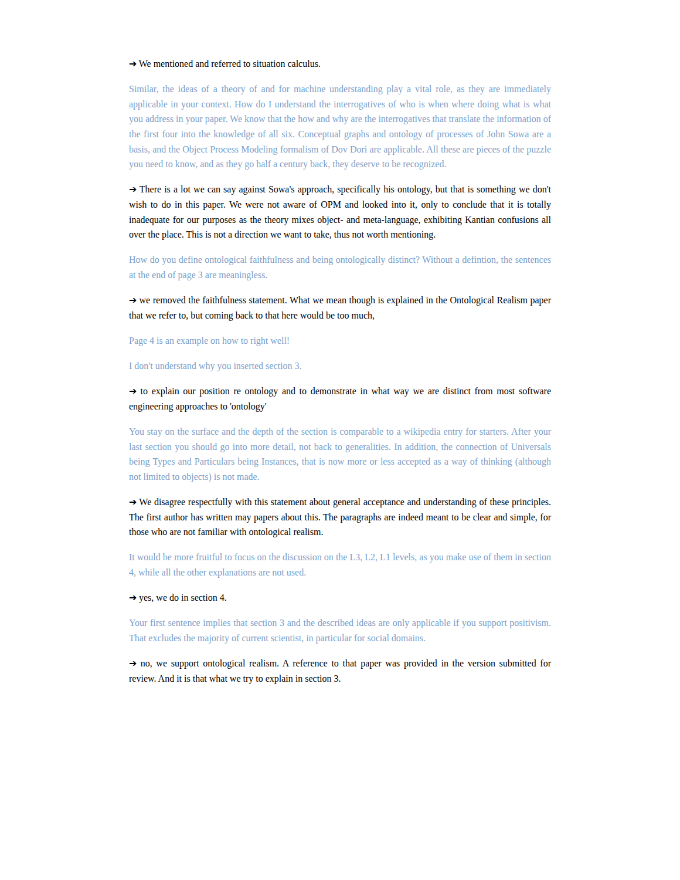➔ We mentioned and referred to situation calculus.
Similar, the ideas of a theory of and for machine understanding play a vital role, as they are immediately applicable in your context. How do I understand the interrogatives of who is when where doing what is what you address in your paper. We know that the how and why are the interrogatives that translate the information of the first four into the knowledge of all six. Conceptual graphs and ontology of processes of John Sowa are a basis, and the Object Process Modeling formalism of Dov Dori are applicable. All these are pieces of the puzzle you need to know, and as they go half a century back, they deserve to be recognized.
➔ There is a lot we can say against Sowa's approach, specifically his ontology, but that is something we don't wish to do in this paper. We were not aware of OPM and looked into it, only to conclude that it is totally inadequate for our purposes as the theory mixes object- and meta-language, exhibiting Kantian confusions all over the place. This is not a direction we want to take, thus not worth mentioning.
How do you define ontological faithfulness and being ontologically distinct? Without a defintion, the sentences at the end of page 3 are meaningless.
➔ we removed the faithfulness statement. What we mean though is explained in the Ontological Realism paper that we refer to, but coming back to that here would be too much,
Page 4 is an example on how to right well!
I don't understand why you inserted section 3.
➔ to explain our position re ontology and to demonstrate in what way we are distinct from most software engineering approaches to 'ontology'
You stay on the surface and the depth of the section is comparable to a wikipedia entry for starters. After your last section you should go into more detail, not back to generalities. In addition, the connection of Universals being Types and Particulars being Instances, that is now more or less accepted as a way of thinking (although not limited to objects) is not made.
➔ We disagree respectfully with this statement about general acceptance and understanding of these principles. The first author has written may papers about this. The paragraphs are indeed meant to be clear and simple, for those who are not familiar with ontological realism.
It would be more fruitful to focus on the discussion on the L3, L2, L1 levels, as you make use of them in section 4, while all the other explanations are not used.
➔ yes, we do in section 4.
Your first sentence implies that section 3 and the described ideas are only applicable if you support positivism. That excludes the majority of current scientist, in particular for social domains.
➔ no, we support ontological realism. A reference to that paper was provided in the version submitted for review. And it is that what we try to explain in section 3.